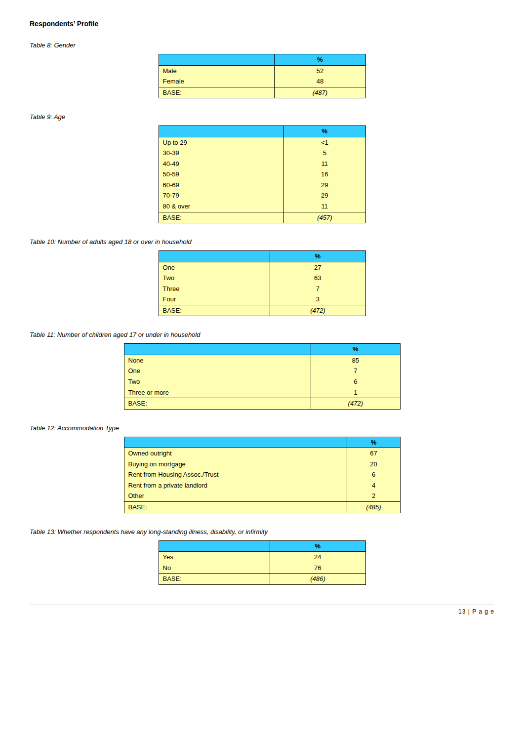Respondents’ Profile
Table 8: Gender
| | % |
| --- | --- |
| Male | 52 |
| Female | 48 |
| BASE: | (487) |
Table 9: Age
| | % |
| --- | --- |
| Up to 29 | <1 |
| 30-39 | 5 |
| 40-49 | 11 |
| 50-59 | 16 |
| 60-69 | 29 |
| 70-79 | 29 |
| 80 & over | 11 |
| BASE: | (457) |
Table 10: Number of adults aged 18 or over in household
| | % |
| --- | --- |
| One | 27 |
| Two | 63 |
| Three | 7 |
| Four | 3 |
| BASE: | (472) |
Table 11: Number of children aged 17 or under in household
| | % |
| --- | --- |
| None | 85 |
| One | 7 |
| Two | 6 |
| Three or more | 1 |
| BASE: | (472) |
Table 12: Accommodation Type
| | % |
| --- | --- |
| Owned outright | 67 |
| Buying on mortgage | 20 |
| Rent from Housing Assoc./Trust | 6 |
| Rent from a private landlord | 4 |
| Other | 2 |
| BASE: | (485) |
Table 13: Whether respondents have any long-standing illness, disability, or infirmity
| | % |
| --- | --- |
| Yes | 24 |
| No | 76 |
| BASE: | (486) |
13 | P a g e